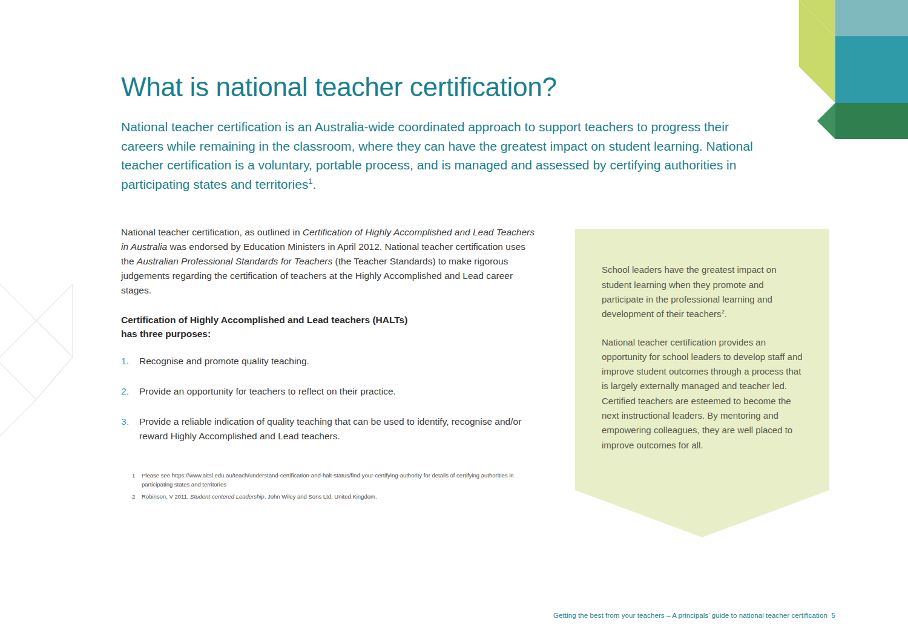What is national teacher certification?
National teacher certification is an Australia-wide coordinated approach to support teachers to progress their careers while remaining in the classroom, where they can have the greatest impact on student learning. National teacher certification is a voluntary, portable process, and is managed and assessed by certifying authorities in participating states and territories1.
National teacher certification, as outlined in Certification of Highly Accomplished and Lead Teachers in Australia was endorsed by Education Ministers in April 2012. National teacher certification uses the Australian Professional Standards for Teachers (the Teacher Standards) to make rigorous judgements regarding the certification of teachers at the Highly Accomplished and Lead career stages.
Certification of Highly Accomplished and Lead teachers (HALTs)
has three purposes:
Recognise and promote quality teaching.
Provide an opportunity for teachers to reflect on their practice.
Provide a reliable indication of quality teaching that can be used to identify, recognise and/or reward Highly Accomplished and Lead teachers.
1 Please see https://www.aitsl.edu.au/teach/understand-certification-and-halt-status/find-your-certifying-authority for details of certifying authorities in participating states and territories
2 Robinson, V 2011, Student-centered Leadership, John Wiley and Sons Ltd, United Kingdom.
School leaders have the greatest impact on student learning when they promote and participate in the professional learning and development of their teachers2.
National teacher certification provides an opportunity for school leaders to develop staff and improve student outcomes through a process that is largely externally managed and teacher led. Certified teachers are esteemed to become the next instructional leaders. By mentoring and empowering colleagues, they are well placed to improve outcomes for all.
Getting the best from your teachers – A principals’ guide to national teacher certification 5